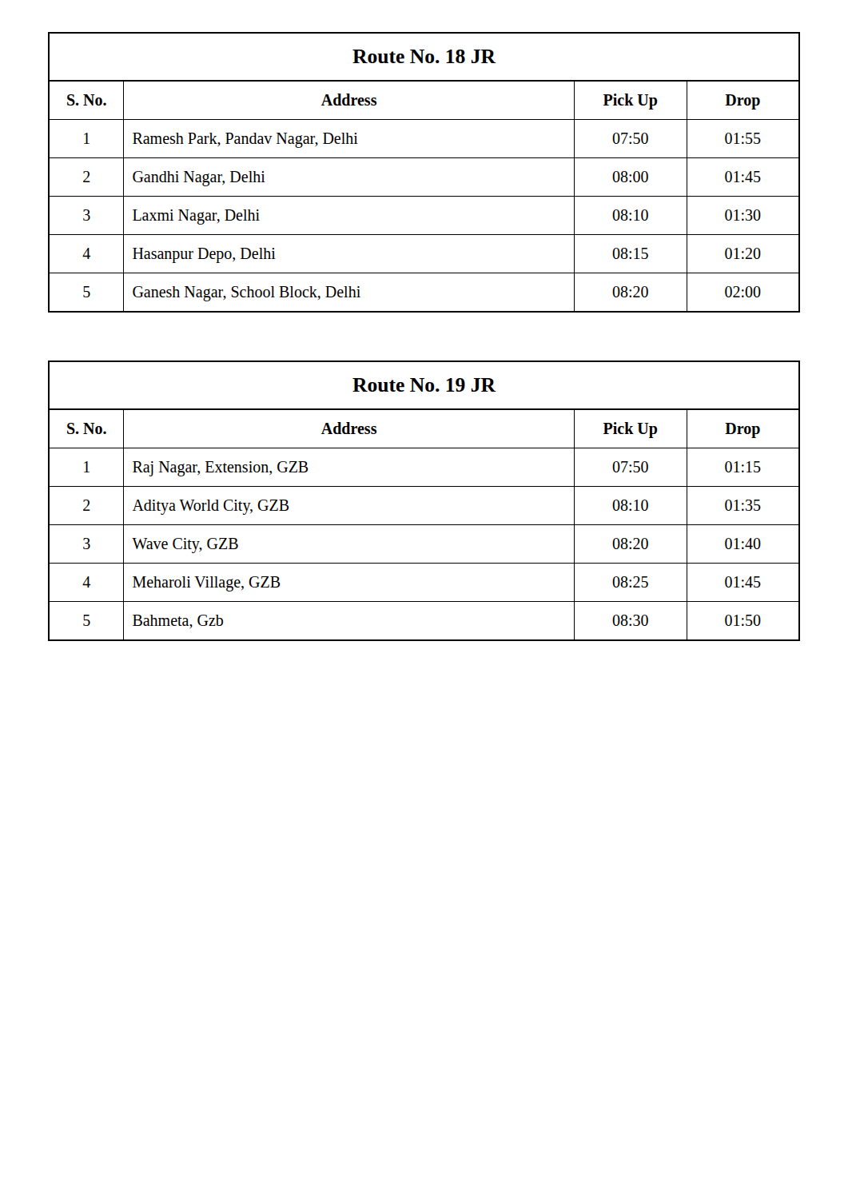Route No. 18 JR
| S. No. | Address | Pick Up | Drop |
| --- | --- | --- | --- |
| 1 | Ramesh Park, Pandav Nagar, Delhi | 07:50 | 01:55 |
| 2 | Gandhi Nagar, Delhi | 08:00 | 01:45 |
| 3 | Laxmi Nagar, Delhi | 08:10 | 01:30 |
| 4 | Hasanpur Depo, Delhi | 08:15 | 01:20 |
| 5 | Ganesh Nagar, School Block, Delhi | 08:20 | 02:00 |
Route No. 19 JR
| S. No. | Address | Pick Up | Drop |
| --- | --- | --- | --- |
| 1 | Raj Nagar, Extension, GZB | 07:50 | 01:15 |
| 2 | Aditya World City, GZB | 08:10 | 01:35 |
| 3 | Wave City, GZB | 08:20 | 01:40 |
| 4 | Meharoli Village, GZB | 08:25 | 01:45 |
| 5 | Bahmeta, Gzb | 08:30 | 01:50 |